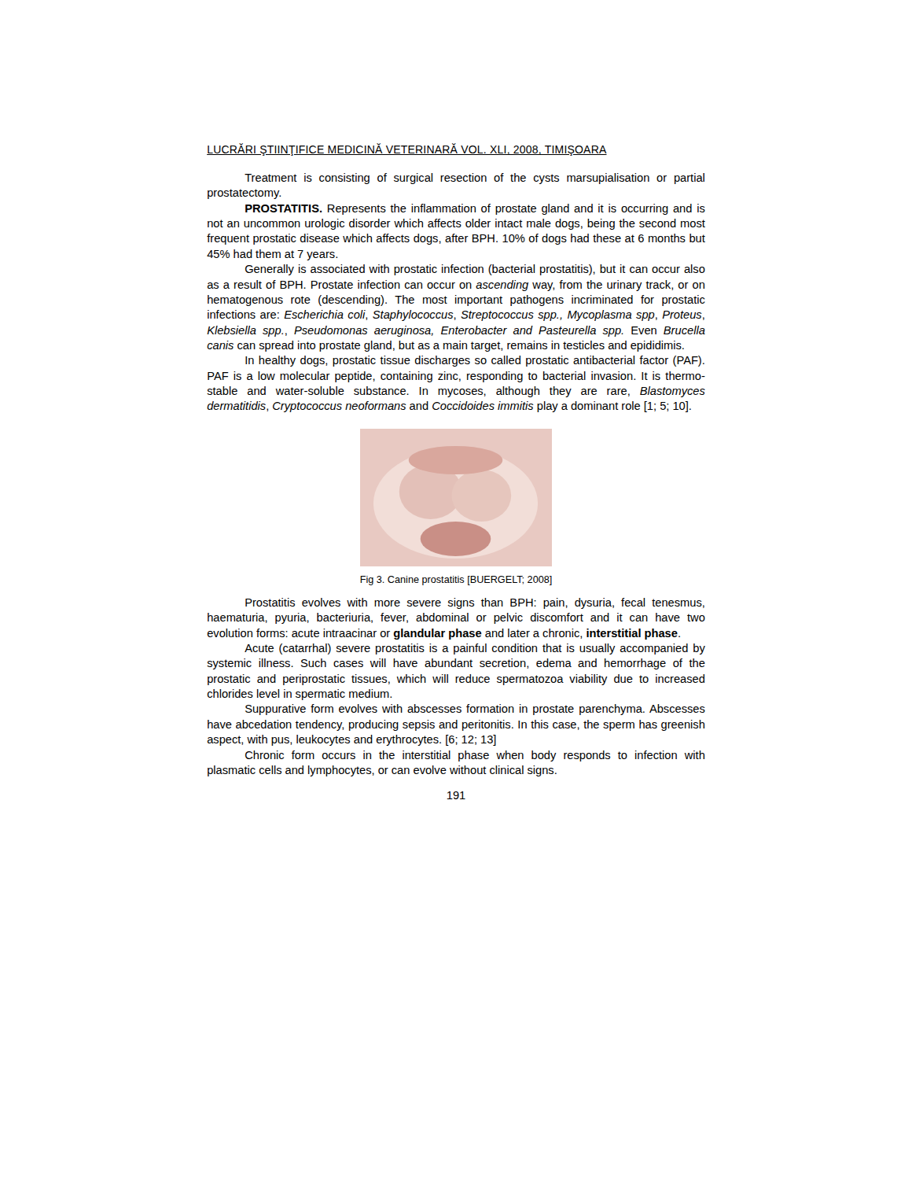LUCRĂRI ŞTIINŢIFICE MEDICINĂ VETERINARĂ VOL. XLI, 2008, TIMIŞOARA
Treatment is consisting of surgical resection of the cysts marsupialisation or partial prostatectomy.
PROSTATITIS. Represents the inflammation of prostate gland and it is occurring and is not an uncommon urologic disorder which affects older intact male dogs, being the second most frequent prostatic disease which affects dogs, after BPH. 10% of dogs had these at 6 months but 45% had them at 7 years.
Generally is associated with prostatic infection (bacterial prostatitis), but it can occur also as a result of BPH. Prostate infection can occur on ascending way, from the urinary track, or on hematogenous rote (descending). The most important pathogens incriminated for prostatic infections are: Escherichia coli, Staphylococcus, Streptococcus spp., Mycoplasma spp, Proteus, Klebsiella spp., Pseudomonas aeruginosa, Enterobacter and Pasteurella spp. Even Brucella canis can spread into prostate gland, but as a main target, remains in testicles and epididimis.
In healthy dogs, prostatic tissue discharges so called prostatic antibacterial factor (PAF). PAF is a low molecular peptide, containing zinc, responding to bacterial invasion. It is thermo-stable and water-soluble substance. In mycoses, although they are rare, Blastomyces dermatitidis, Cryptococcus neoformans and Coccidoides immitis play a dominant role [1; 5; 10].
Fig 3. Canine prostatitis [BUERGELT; 2008]
Prostatitis evolves with more severe signs than BPH: pain, dysuria, fecal tenesmus, haematuria, pyuria, bacteriuria, fever, abdominal or pelvic discomfort and it can have two evolution forms: acute intraacinar or glandular phase and later a chronic, interstitial phase.
Acute (catarrhal) severe prostatitis is a painful condition that is usually accompanied by systemic illness. Such cases will have abundant secretion, edema and hemorrhage of the prostatic and periprostatic tissues, which will reduce spermatozoa viability due to increased chlorides level in spermatic medium.
Suppurative form evolves with abscesses formation in prostate parenchyma. Abscesses have abcedation tendency, producing sepsis and peritonitis. In this case, the sperm has greenish aspect, with pus, leukocytes and erythrocytes. [6; 12; 13]
Chronic form occurs in the interstitial phase when body responds to infection with plasmatic cells and lymphocytes, or can evolve without clinical signs.
191